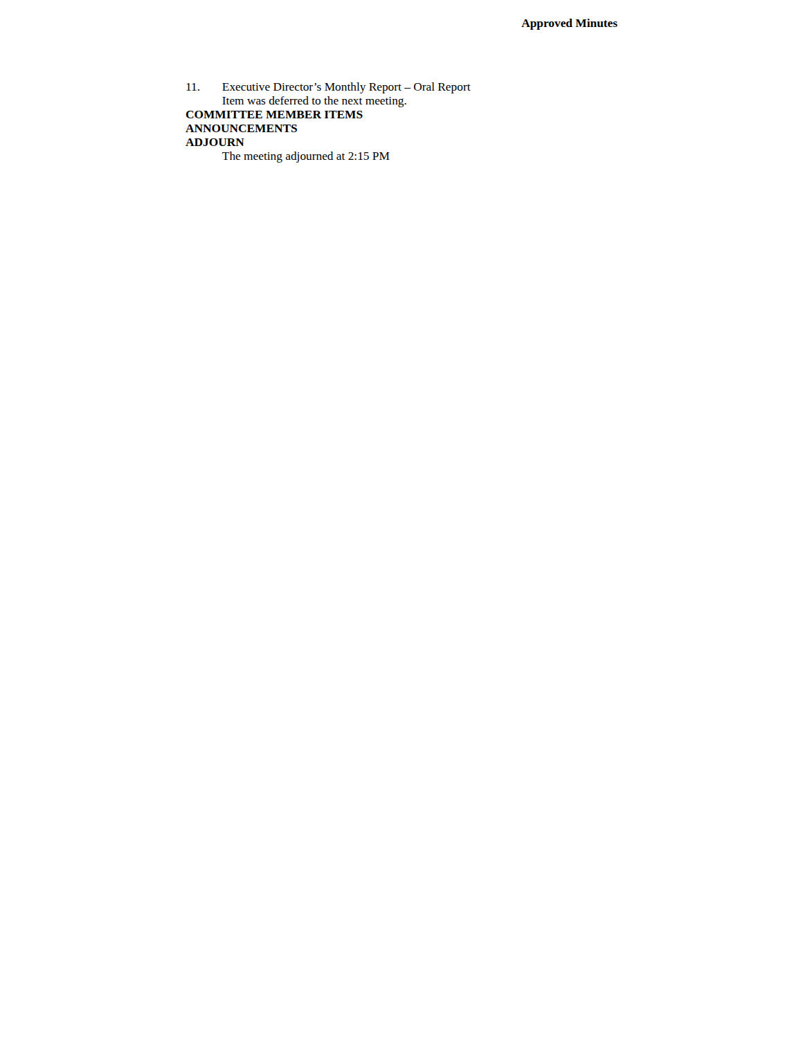Approved Minutes
11.
Executive Director’s Monthly Report – Oral Report
Item was deferred to the next meeting.
COMMITTEE MEMBER ITEMS
ANNOUNCEMENTS
ADJOURN
The meeting adjourned at 2:15 PM